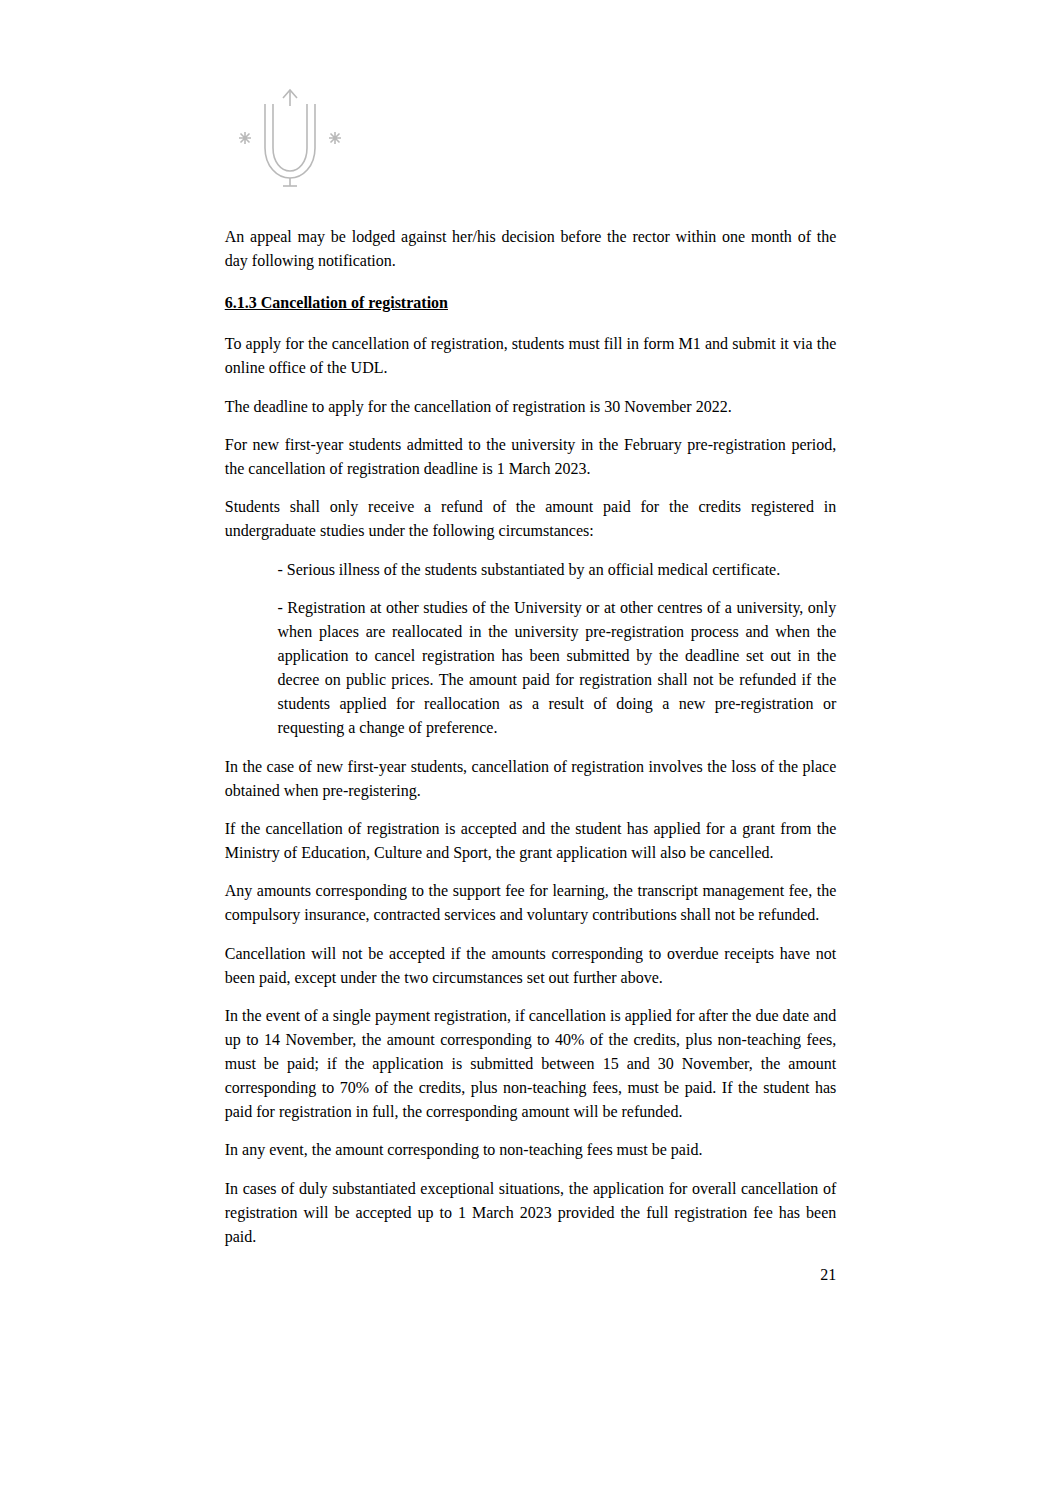An appeal may be lodged against her/his decision before the rector within one month of the day following notification.
6.1.3 Cancellation of registration
To apply for the cancellation of registration, students must fill in form M1 and submit it via the online office of the UDL.
The deadline to apply for the cancellation of registration is 30 November 2022.
For new first-year students admitted to the university in the February pre-registration period, the cancellation of registration deadline is 1 March 2023.
Students shall only receive a refund of the amount paid for the credits registered in undergraduate studies under the following circumstances:
- Serious illness of the students substantiated by an official medical certificate.
- Registration at other studies of the University or at other centres of a university, only when places are reallocated in the university pre-registration process and when the application to cancel registration has been submitted by the deadline set out in the decree on public prices. The amount paid for registration shall not be refunded if the students applied for reallocation as a result of doing a new pre-registration or requesting a change of preference.
In the case of new first-year students, cancellation of registration involves the loss of the place obtained when pre-registering.
If the cancellation of registration is accepted and the student has applied for a grant from the Ministry of Education, Culture and Sport, the grant application will also be cancelled.
Any amounts corresponding to the support fee for learning, the transcript management fee, the compulsory insurance, contracted services and voluntary contributions shall not be refunded.
Cancellation will not be accepted if the amounts corresponding to overdue receipts have not been paid, except under the two circumstances set out further above.
In the event of a single payment registration, if cancellation is applied for after the due date and up to 14 November, the amount corresponding to 40% of the credits, plus non-teaching fees, must be paid; if the application is submitted between 15 and 30 November, the amount corresponding to 70% of the credits, plus non-teaching fees, must be paid. If the student has paid for registration in full, the corresponding amount will be refunded.
In any event, the amount corresponding to non-teaching fees must be paid.
In cases of duly substantiated exceptional situations, the application for overall cancellation of registration will be accepted up to 1 March 2023 provided the full registration fee has been paid.
21